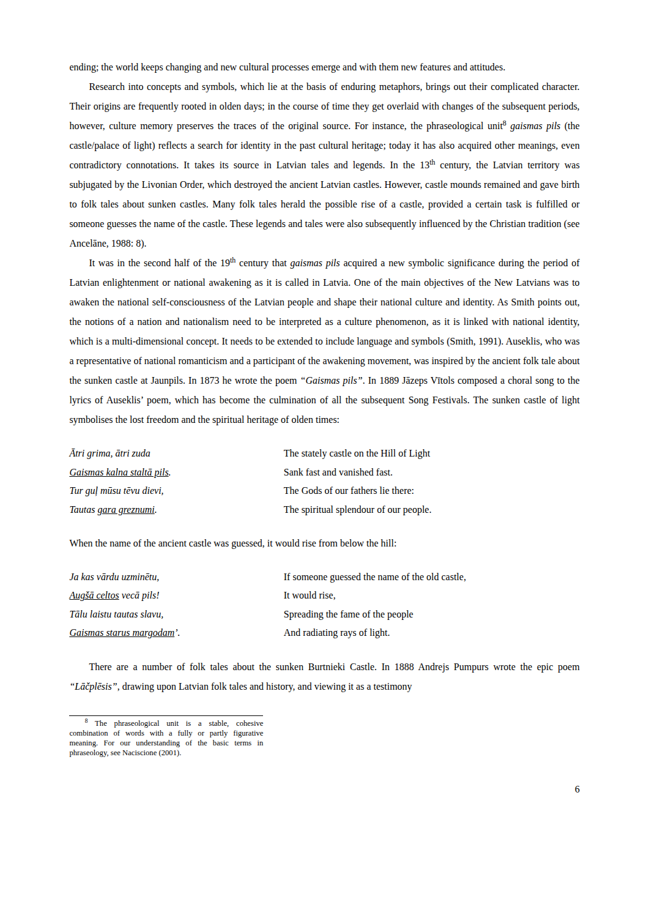ending; the world keeps changing and new cultural processes emerge and with them new features and attitudes.
Research into concepts and symbols, which lie at the basis of enduring metaphors, brings out their complicated character. Their origins are frequently rooted in olden days; in the course of time they get overlaid with changes of the subsequent periods, however, culture memory preserves the traces of the original source. For instance, the phraseological unit8 gaismas pils (the castle/palace of light) reflects a search for identity in the past cultural heritage; today it has also acquired other meanings, even contradictory connotations. It takes its source in Latvian tales and legends. In the 13th century, the Latvian territory was subjugated by the Livonian Order, which destroyed the ancient Latvian castles. However, castle mounds remained and gave birth to folk tales about sunken castles. Many folk tales herald the possible rise of a castle, provided a certain task is fulfilled or someone guesses the name of the castle. These legends and tales were also subsequently influenced by the Christian tradition (see Ancelāne, 1988: 8).
It was in the second half of the 19th century that gaismas pils acquired a new symbolic significance during the period of Latvian enlightenment or national awakening as it is called in Latvia. One of the main objectives of the New Latvians was to awaken the national self-consciousness of the Latvian people and shape their national culture and identity. As Smith points out, the notions of a nation and nationalism need to be interpreted as a culture phenomenon, as it is linked with national identity, which is a multi-dimensional concept. It needs to be extended to include language and symbols (Smith, 1991). Auseklis, who was a representative of national romanticism and a participant of the awakening movement, was inspired by the ancient folk tale about the sunken castle at Jaunpils. In 1873 he wrote the poem “Gaismas pils”. In 1889 Jāzeps Vītols composed a choral song to the lyrics of Auseklis’ poem, which has become the culmination of all the subsequent Song Festivals. The sunken castle of light symbolises the lost freedom and the spiritual heritage of olden times:
| Ātri grima, ātri zuda | The stately castle on the Hill of Light |
| Gaismas kalna staltā pils . | Sank fast and vanished fast. |
| Tur guļ mūsu tēvu dievi, | The Gods of our fathers lie there: |
| Tautas gara greznumi . | The spiritual splendour of our people. |
When the name of the ancient castle was guessed, it would rise from below the hill:
| Ja kas vārdu uzminētu, | If someone guessed the name of the old castle, |
| Augšā celtos vecā pils! | It would rise, |
| Tālu laistu tautas slavu, | Spreading the fame of the people |
| Gaismas starus margodam ’. | And radiating rays of light. |
There are a number of folk tales about the sunken Burtnieki Castle. In 1888 Andrejs Pumpurs wrote the epic poem “Lāčplēsis”, drawing upon Latvian folk tales and history, and viewing it as a testimony
8 The phraseological unit is a stable, cohesive combination of words with a fully or partly figurative meaning. For our understanding of the basic terms in phraseology, see Naciscione (2001).
6